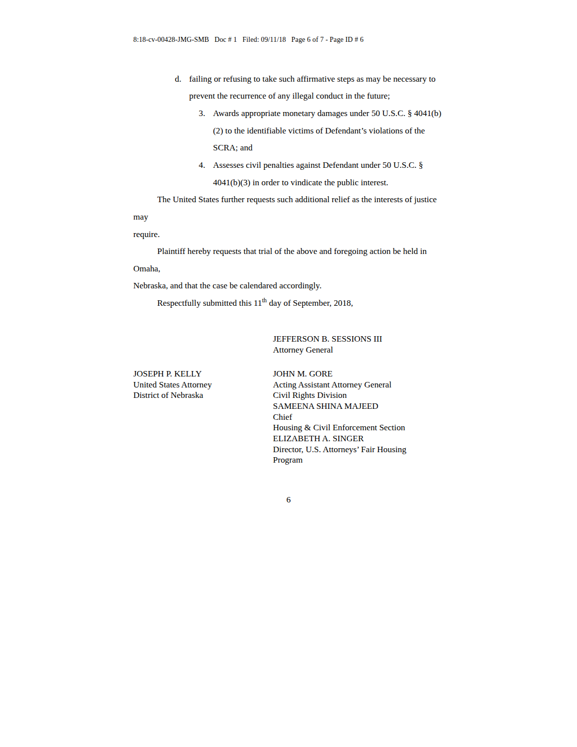8:18-cv-00428-JMG-SMB Doc # 1 Filed: 09/11/18 Page 6 of 7 - Page ID # 6
failing or refusing to take such affirmative steps as may be necessary to prevent the recurrence of any illegal conduct in the future;
Awards appropriate monetary damages under 50 U.S.C. § 4041(b)(2) to the identifiable victims of Defendant’s violations of the SCRA; and
Assesses civil penalties against Defendant under 50 U.S.C. § 4041(b)(3) in order to vindicate the public interest.
The United States further requests such additional relief as the interests of justice may
require.
Plaintiff hereby requests that trial of the above and foregoing action be held in Omaha,
Nebraska, and that the case be calendared accordingly.
Respectfully submitted this 11th day of September, 2018,
| | JEFFERSON B. SESSIONS III Attorney General |
| JOSEPH P. KELLY United States Attorney District of Nebraska | JOHN M. GORE Acting Assistant Attorney General Civil Rights Division SAMEENA SHINA MAJEED Chief Housing & Civil Enforcement Section ELIZABETH A. SINGER Director, U.S. Attorneys’ Fair Housing Program |
6